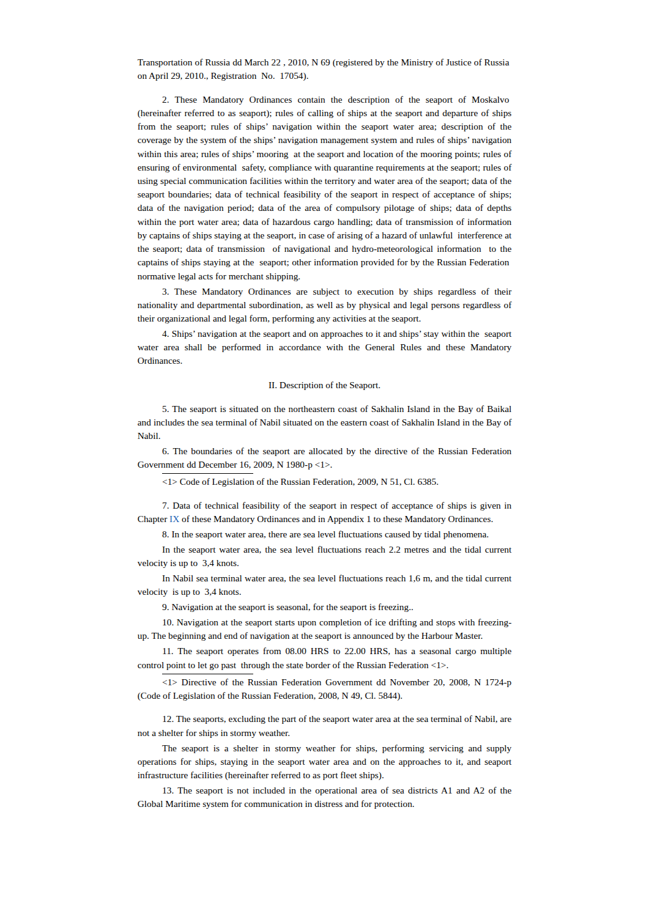Transportation of Russia dd March 22 , 2010, N 69 (registered by the Ministry of Justice of Russia on April 29, 2010., Registration No. 17054).
2. These Mandatory Ordinances contain the description of the seaport of Moskalvo (hereinafter referred to as seaport); rules of calling of ships at the seaport and departure of ships from the seaport; rules of ships’ navigation within the seaport water area; description of the coverage by the system of the ships’ navigation management system and rules of ships’ navigation within this area; rules of ships’ mooring at the seaport and location of the mooring points; rules of ensuring of environmental safety, compliance with quarantine requirements at the seaport; rules of using special communication facilities within the territory and water area of the seaport; data of the seaport boundaries; data of technical feasibility of the seaport in respect of acceptance of ships; data of the navigation period; data of the area of compulsory pilotage of ships; data of depths within the port water area; data of hazardous cargo handling; data of transmission of information by captains of ships staying at the seaport, in case of arising of a hazard of unlawful interference at the seaport; data of transmission of navigational and hydro-meteorological information to the captains of ships staying at the seaport; other information provided for by the Russian Federation normative legal acts for merchant shipping.
3. These Mandatory Ordinances are subject to execution by ships regardless of their nationality and departmental subordination, as well as by physical and legal persons regardless of their organizational and legal form, performing any activities at the seaport.
4. Ships’ navigation at the seaport and on approaches to it and ships’ stay within the seaport water area shall be performed in accordance with the General Rules and these Mandatory Ordinances.
II. Description of the Seaport.
5. The seaport is situated on the northeastern coast of Sakhalin Island in the Bay of Baikal and includes the sea terminal of Nabil situated on the eastern coast of Sakhalin Island in the Bay of Nabil.
6. The boundaries of the seaport are allocated by the directive of the Russian Federation Government dd December 16, 2009, N 1980-p <1>.
<1> Code of Legislation of the Russian Federation, 2009, N 51, Cl. 6385.
7. Data of technical feasibility of the seaport in respect of acceptance of ships is given in Chapter IX of these Mandatory Ordinances and in Appendix 1 to these Mandatory Ordinances.
8. In the seaport water area, there are sea level fluctuations caused by tidal phenomena.
In the seaport water area, the sea level fluctuations reach 2.2 metres and the tidal current velocity is up to 3,4 knots.
In Nabil sea terminal water area, the sea level fluctuations reach 1,6 m, and the tidal current velocity is up to 3,4 knots.
9. Navigation at the seaport is seasonal, for the seaport is freezing..
10. Navigation at the seaport starts upon completion of ice drifting and stops with freezing-up. The beginning and end of navigation at the seaport is announced by the Harbour Master.
11. The seaport operates from 08.00 HRS to 22.00 HRS, has a seasonal cargo multiple control point to let go past through the state border of the Russian Federation <1>.
<1> Directive of the Russian Federation Government dd November 20, 2008, N 1724-p (Code of Legislation of the Russian Federation, 2008, N 49, Cl. 5844).
12. The seaports, excluding the part of the seaport water area at the sea terminal of Nabil, are not a shelter for ships in stormy weather.
The seaport is a shelter in stormy weather for ships, performing servicing and supply operations for ships, staying in the seaport water area and on the approaches to it, and seaport infrastructure facilities (hereinafter referred to as port fleet ships).
13. The seaport is not included in the operational area of sea districts A1 and A2 of the Global Maritime system for communication in distress and for protection.